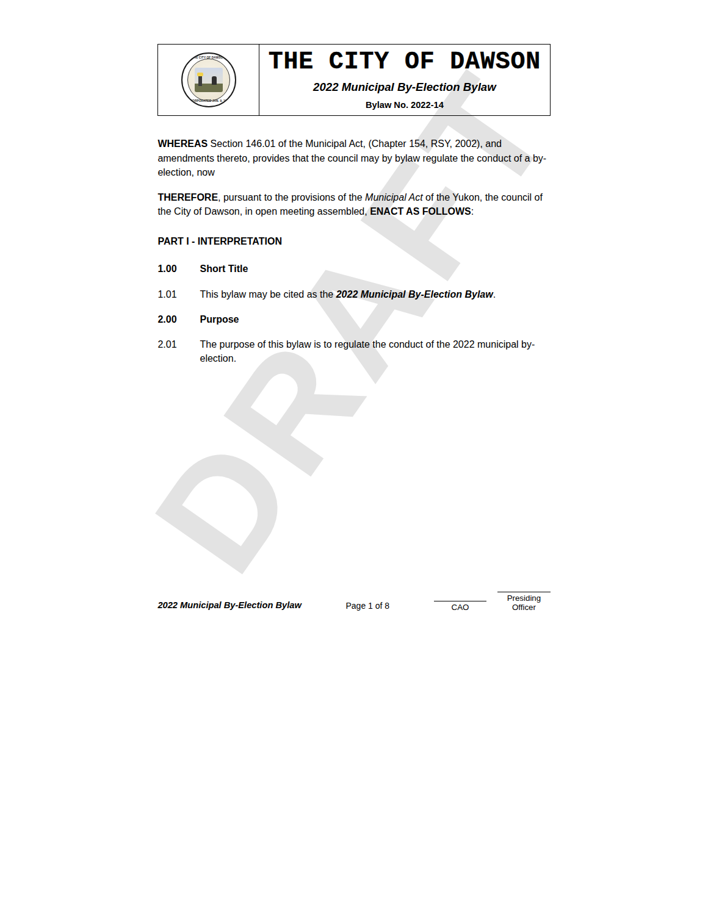DRAFT
| THE CITY OF DAWSON INCORPORATED JAN. 9, 1902 | The City of Dawson 2022 Municipal By-Election Bylaw Bylaw No. 2022-14 |
WHEREAS Section 146.01 of the Municipal Act, (Chapter 154, RSY, 2002), and amendments thereto, provides that the council may by bylaw regulate the conduct of a by-election, now
THEREFORE, pursuant to the provisions of the Municipal Act of the Yukon, the council of the City of Dawson, in open meeting assembled, ENACT AS FOLLOWS:
PART I - INTERPRETATION
1.00
Short Title
1.01
This bylaw may be cited as the 2022 Municipal By-Election Bylaw.
2.00
Purpose
2.01
The purpose of this bylaw is to regulate the conduct of the 2022 municipal by-election.
2022 Municipal By-Election Bylaw
Page 1 of 8
CAO
Presiding
Officer